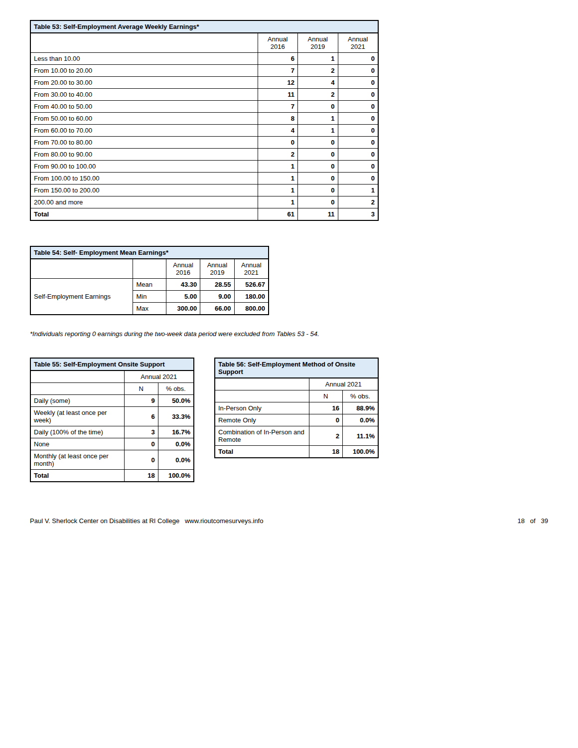Table 53: Self-Employment Average Weekly Earnings*
| | Annual 2016 | Annual 2019 | Annual 2021 |
| --- | --- | --- | --- |
| Less than 10.00 | 6 | 1 | 0 |
| From 10.00 to 20.00 | 7 | 2 | 0 |
| From 20.00 to 30.00 | 12 | 4 | 0 |
| From 30.00 to 40.00 | 11 | 2 | 0 |
| From 40.00 to 50.00 | 7 | 0 | 0 |
| From 50.00 to 60.00 | 8 | 1 | 0 |
| From 60.00 to 70.00 | 4 | 1 | 0 |
| From 70.00 to 80.00 | 0 | 0 | 0 |
| From 80.00 to 90.00 | 2 | 0 | 0 |
| From 90.00 to 100.00 | 1 | 0 | 0 |
| From 100.00 to 150.00 | 1 | 0 | 0 |
| From 150.00 to 200.00 | 1 | 0 | 1 |
| 200.00 and more | 1 | 0 | 2 |
| Total | 61 | 11 | 3 |
Table 54: Self- Employment Mean Earnings*
| | | Annual 2016 | Annual 2019 | Annual 2021 |
| --- | --- | --- | --- | --- |
| Self-Employment Earnings | Mean | 43.30 | 28.55 | 526.67 |
| Min | 5.00 | 9.00 | 180.00 |
| Max | 300.00 | 66.00 | 800.00 |
*Individuals reporting 0 earnings during the two-week data period were excluded from Tables 53 - 54.
Table 55: Self-Employment Onsite Support
| | Annual 2021 |
| --- | --- |
| | N | % obs. |
| Daily (some) | 9 | 50.0% |
| Weekly (at least once per week) | 6 | 33.3% |
| Daily (100% of the time) | 3 | 16.7% |
| None | 0 | 0.0% |
| Monthly (at least once per month) | 0 | 0.0% |
| Total | 18 | 100.0% |
Table 56: Self-Employment Method of Onsite Support
| | Annual 2021 |
| --- | --- |
| | N | % obs. |
| In-Person Only | 16 | 88.9% |
| Remote Only | 0 | 0.0% |
| Combination of In-Person and Remote | 2 | 11.1% |
| Total | 18 | 100.0% |
Paul V. Sherlock Center on Disabilities at RI College www.rioutcomesurveys.info
18 of 39